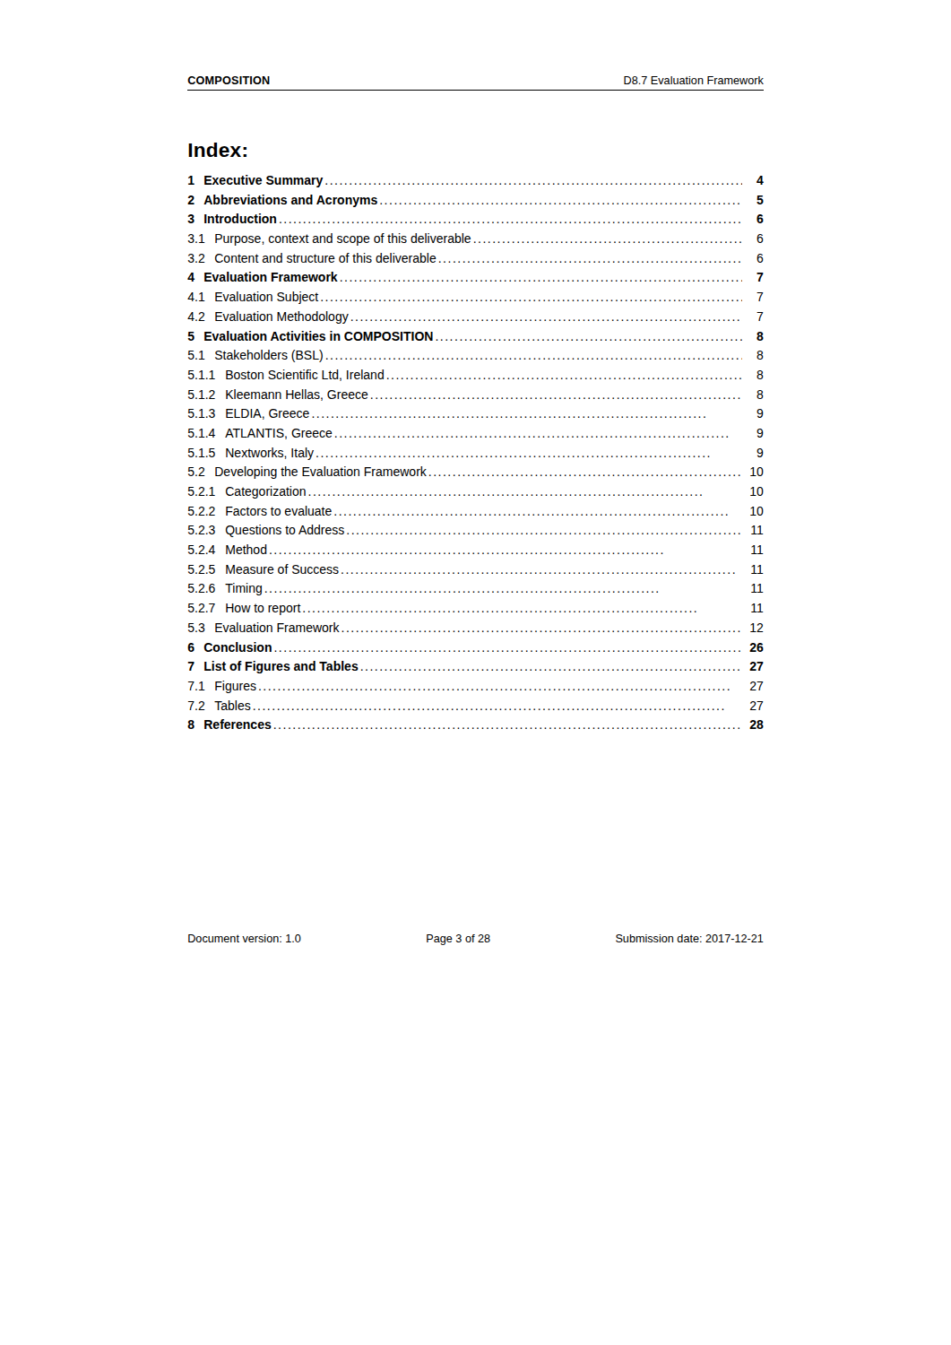COMPOSITION
D8.7 Evaluation Framework
Index:
1 Executive Summary .................................................................................................................. 4
2 Abbreviations and Acronyms .................................................................................................. 5
3 Introduction .................................................................................................................. 6
3.1 Purpose, context and scope of this deliverable .................................................................. 6
3.2 Content and structure of this deliverable .......................................................................... 6
4 Evaluation Framework .................................................................................................. 7
4.1 Evaluation Subject .................................................................................................. 7
4.2 Evaluation Methodology .................................................................................................. 7
5 Evaluation Activities in COMPOSITION .................................................................................. 8
5.1 Stakeholders (BSL) .................................................................................................. 8
5.1.1 Boston Scientific Ltd, Ireland .................................................................................. 8
5.1.2 Kleemann Hellas, Greece .................................................................................. 8
5.1.3 ELDIA, Greece .................................................................................. 9
5.1.4 ATLANTIS, Greece .................................................................................. 9
5.1.5 Nextworks, Italy .................................................................................. 9
5.2 Developing the Evaluation Framework .......................................................................... 10
5.2.1 Categorization .................................................................................. 10
5.2.2 Factors to evaluate .................................................................................. 10
5.2.3 Questions to Address .................................................................................. 11
5.2.4 Method .................................................................................. 11
5.2.5 Measure of Success .................................................................................. 11
5.2.6 Timing .................................................................................. 11
5.2.7 How to report .................................................................................. 11
5.3 Evaluation Framework .................................................................................................. 12
6 Conclusion .................................................................................................................. 26
7 List of Figures and Tables .................................................................................................. 27
7.1 Figures .................................................................................................. 27
7.2 Tables .................................................................................................. 27
8 References .................................................................................................................. 28
Document version: 1.0
Page 3 of 28
Submission date: 2017-12-21